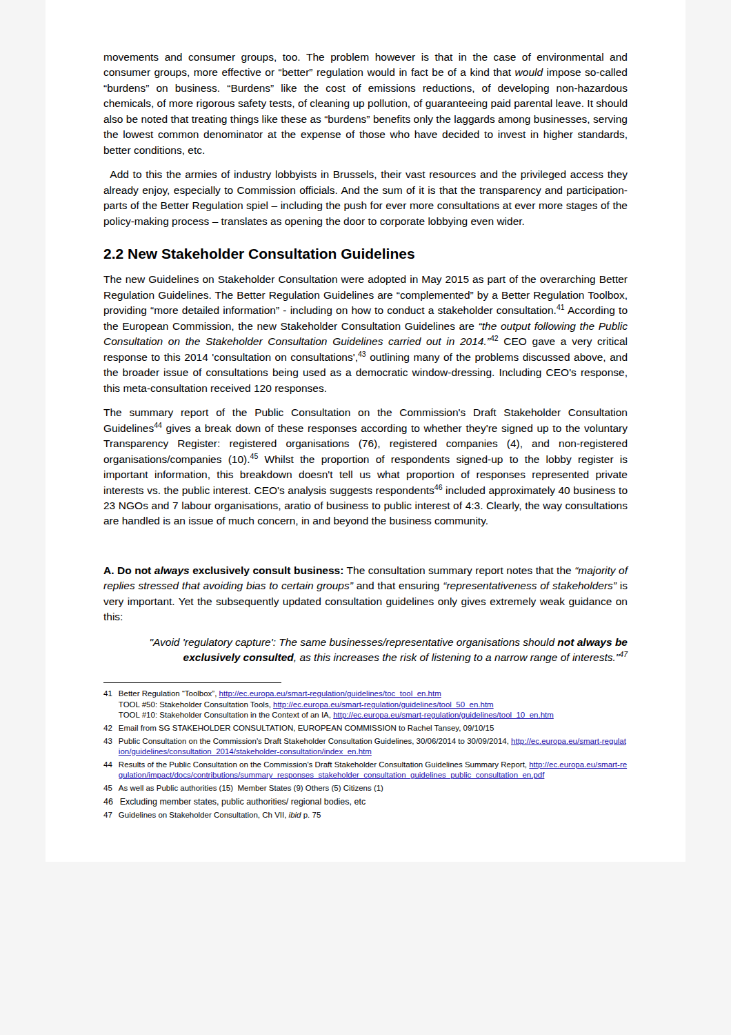movements and consumer groups, too. The problem however is that in the case of environmental and consumer groups, more effective or “better” regulation would in fact be of a kind that would impose so-called “burdens” on business. “Burdens” like the cost of emissions reductions, of developing non-hazardous chemicals, of more rigorous safety tests, of cleaning up pollution, of guaranteeing paid parental leave. It should also be noted that treating things like these as “burdens” benefits only the laggards among businesses, serving the lowest common denominator at the expense of those who have decided to invest in higher standards, better conditions, etc.
Add to this the armies of industry lobbyists in Brussels, their vast resources and the privileged access they already enjoy, especially to Commission officials. And the sum of it is that the transparency and participation-parts of the Better Regulation spiel – including the push for ever more consultations at ever more stages of the policy-making process – translates as opening the door to corporate lobbying even wider.
2.2 New Stakeholder Consultation Guidelines
The new Guidelines on Stakeholder Consultation were adopted in May 2015 as part of the overarching Better Regulation Guidelines. The Better Regulation Guidelines are “complemented” by a Better Regulation Toolbox, providing “more detailed information” - including on how to conduct a stakeholder consultation.41 According to the European Commission, the new Stakeholder Consultation Guidelines are “the output following the Public Consultation on the Stakeholder Consultation Guidelines carried out in 2014.”42 CEO gave a very critical response to this 2014 'consultation on consultations',43 outlining many of the problems discussed above, and the broader issue of consultations being used as a democratic window-dressing. Including CEO's response, this meta-consultation received 120 responses.
The summary report of the Public Consultation on the Commission's Draft Stakeholder Consultation Guidelines44 gives a break down of these responses according to whether they're signed up to the voluntary Transparency Register: registered organisations (76), registered companies (4), and non-registered organisations/companies (10).45 Whilst the proportion of respondents signed-up to the lobby register is important information, this breakdown doesn't tell us what proportion of responses represented private interests vs. the public interest. CEO's analysis suggests respondents46 included approximately 40 business to 23 NGOs and 7 labour organisations, aratio of business to public interest of 4:3. Clearly, the way consultations are handled is an issue of much concern, in and beyond the business community.
A. Do not always exclusively consult business: The consultation summary report notes that the “majority of replies stressed that avoiding bias to certain groups” and that ensuring “representativeness of stakeholders” is very important. Yet the subsequently updated consultation guidelines only gives extremely weak guidance on this:
"Avoid 'regulatory capture': The same businesses/representative organisations should not always be exclusively consulted, as this increases the risk of listening to a narrow range of interests."47
41 Better Regulation “Toolbox”, http://ec.europa.eu/smart-regulation/guidelines/toc_tool_en.htm
TOOL #50: Stakeholder Consultation Tools, http://ec.europa.eu/smart-regulation/guidelines/tool_50_en.htm
TOOL #10: Stakeholder Consultation in the Context of an IA, http://ec.europa.eu/smart-regulation/guidelines/tool_10_en.htm
42 Email from SG STAKEHOLDER CONSULTATION, EUROPEAN COMMISSION to Rachel Tansey, 09/10/15
43 Public Consultation on the Commission's Draft Stakeholder Consultation Guidelines, 30/06/2014 to 30/09/2014, http://ec.europa.eu/smart-regulation/guidelines/consultation_2014/stakeholder-consultation/index_en.htm
44 Results of the Public Consultation on the Commission's Draft Stakeholder Consultation Guidelines Summary Report, http://ec.europa.eu/smart-regulation/impact/docs/contributions/summary_responses_stakeholder_consultation_guidelines_public_consultation_en.pdf
45 As well as Public authorities (15) Member States (9) Others (5) Citizens (1)
46 Excluding member states, public authorities/ regional bodies, etc
47 Guidelines on Stakeholder Consultation, Ch VII, ibid p. 75